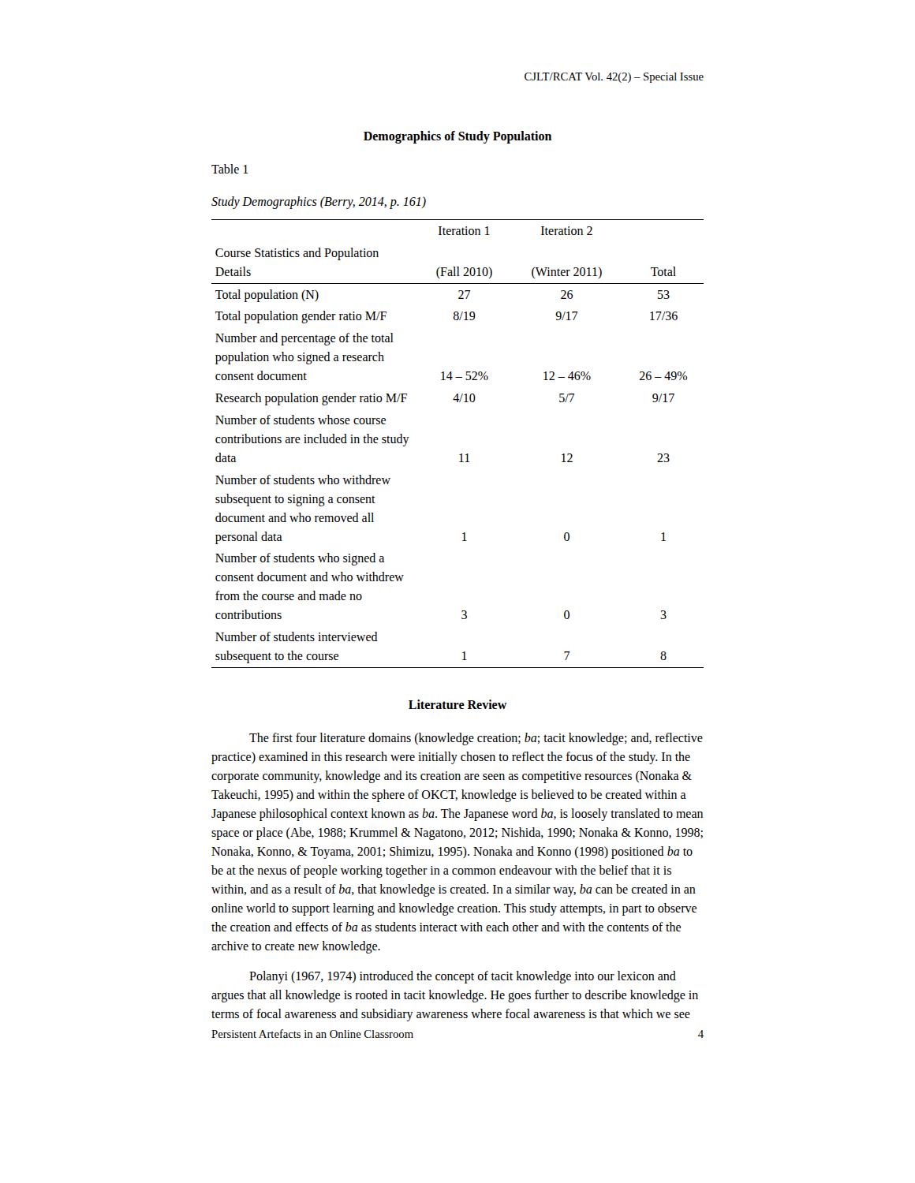CJLT/RCAT Vol. 42(2) – Special Issue
Demographics of Study Population
Table 1
Study Demographics (Berry, 2014, p. 161)
| | Iteration 1 | Iteration 2 | |
| --- | --- | --- | --- |
| Course Statistics and Population Details | (Fall 2010) | (Winter 2011) | Total |
| Total population (N) | 27 | 26 | 53 |
| Total population gender ratio M/F | 8/19 | 9/17 | 17/36 |
| Number and percentage of the total population who signed a research consent document | 14 – 52% | 12 – 46% | 26 – 49% |
| Research population gender ratio M/F | 4/10 | 5/7 | 9/17 |
| Number of students whose course contributions are included in the study data | 11 | 12 | 23 |
| Number of students who withdrew subsequent to signing a consent document and who removed all personal data | 1 | 0 | 1 |
| Number of students who signed a consent document and who withdrew from the course and made no contributions | 3 | 0 | 3 |
| Number of students interviewed subsequent to the course | 1 | 7 | 8 |
Literature Review
The first four literature domains (knowledge creation; ba; tacit knowledge; and, reflective practice) examined in this research were initially chosen to reflect the focus of the study. In the corporate community, knowledge and its creation are seen as competitive resources (Nonaka & Takeuchi, 1995) and within the sphere of OKCT, knowledge is believed to be created within a Japanese philosophical context known as ba. The Japanese word ba, is loosely translated to mean space or place (Abe, 1988; Krummel & Nagatono, 2012; Nishida, 1990; Nonaka & Konno, 1998; Nonaka, Konno, & Toyama, 2001; Shimizu, 1995). Nonaka and Konno (1998) positioned ba to be at the nexus of people working together in a common endeavour with the belief that it is within, and as a result of ba, that knowledge is created. In a similar way, ba can be created in an online world to support learning and knowledge creation. This study attempts, in part to observe the creation and effects of ba as students interact with each other and with the contents of the archive to create new knowledge.
Polanyi (1967, 1974) introduced the concept of tacit knowledge into our lexicon and argues that all knowledge is rooted in tacit knowledge. He goes further to describe knowledge in terms of focal awareness and subsidiary awareness where focal awareness is that which we see
Persistent Artefacts in an Online Classroom 4